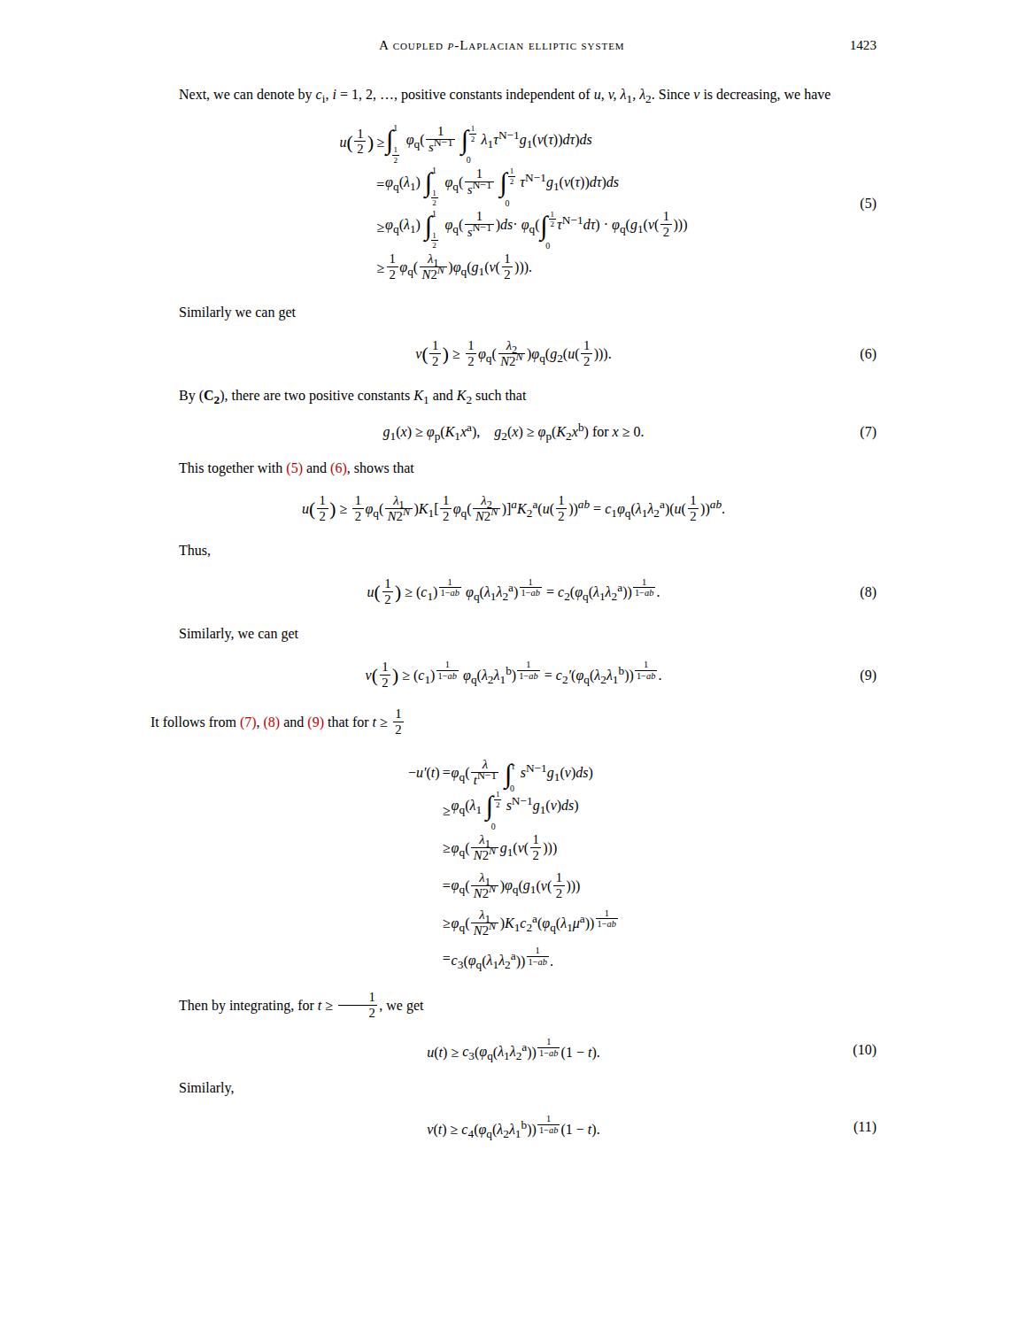A coupled p-Laplacian elliptic system 1423
Next, we can denote by ci, i = 1, 2, …, positive constants independent of u, v, λ1, λ2. Since v is decreasing, we have
| u ( 1 2 ) | ≥ | ∫ 1 1 2 φ q ( 1 s N−1 ∫ 1 2 0 λ 1 τ N−1 g 1 ( v ( τ )) dτ ) ds |
| | = | φ q ( λ 1 ) ∫ 1 1 2 φ q ( 1 s N−1 ∫ 1 2 0 τ N−1 g 1 ( v ( τ )) dτ ) ds |
| | ≥ | φ q ( λ 1 ) ∫ 1 1 2 φ q ( 1 s N−1 ) ds · φ q ( ∫ 1 2 0 τ N−1 dτ ) · φ q ( g 1 ( v ( 1 2 ))) |
| | ≥ | 1 2 φ q ( λ 1 N 2 N ) φ q ( g 1 ( v ( 1 2 ))). |
(5)
Similarly we can get
v(12) ≥ 12 φq(λ2 N2N)φq(g2(u(12))).
(6)
By (C2), there are two positive constants K1 and K2 such that
g1(x) ≥ φp(K1xa), g2(x) ≥ φp(K2xb) for x ≥ 0.
(7)
This together with (5) and (6), shows that
u(12) ≥ 12 φq(λ1 N2N)K1[12 φq(λ2 N2N)]aK2a(u(12))ab = c1φq(λ1λ2a)(u(12))ab.
Thus,
u(12) ≥ (c1)11−ab φq(λ1λ2a)11−ab = c2(φq(λ1λ2a))11−ab.
(8)
Similarly, we can get
v(12) ≥ (c1)11−ab φq(λ2λ1b)11−ab = c2′(φq(λ2λ1b))11−ab.
(9)
It follows from (7), (8) and (9) that for t ≥ 12
| − u′ ( t ) | = | φ q ( λ t N−1 ∫ t 0 s N−1 g 1 ( v ) ds ) |
| | ≥ | φ q ( λ 1 ∫ 1 2 0 s N−1 g 1 ( v ) ds ) |
| | ≥ | φ q ( λ 1 N 2 N g 1 ( v ( 1 2 ))) |
| | = | φ q ( λ 1 N 2 N ) φ q ( g 1 ( v ( 1 2 ))) |
| | ≥ | φ q ( λ 1 N 2 N ) K 1 c 2 a ( φ q ( λ 1 μ a )) 1 1− ab |
| | = | c 3 ( φ q ( λ 1 λ 2 a )) 1 1− ab . |
Then by integrating, for t ≥ 12, we get
u(t) ≥ c3(φq(λ1λ2a))11−ab(1 − t).
(10)
Similarly,
v(t) ≥ c4(φq(λ2λ1b))11−ab(1 − t).
(11)